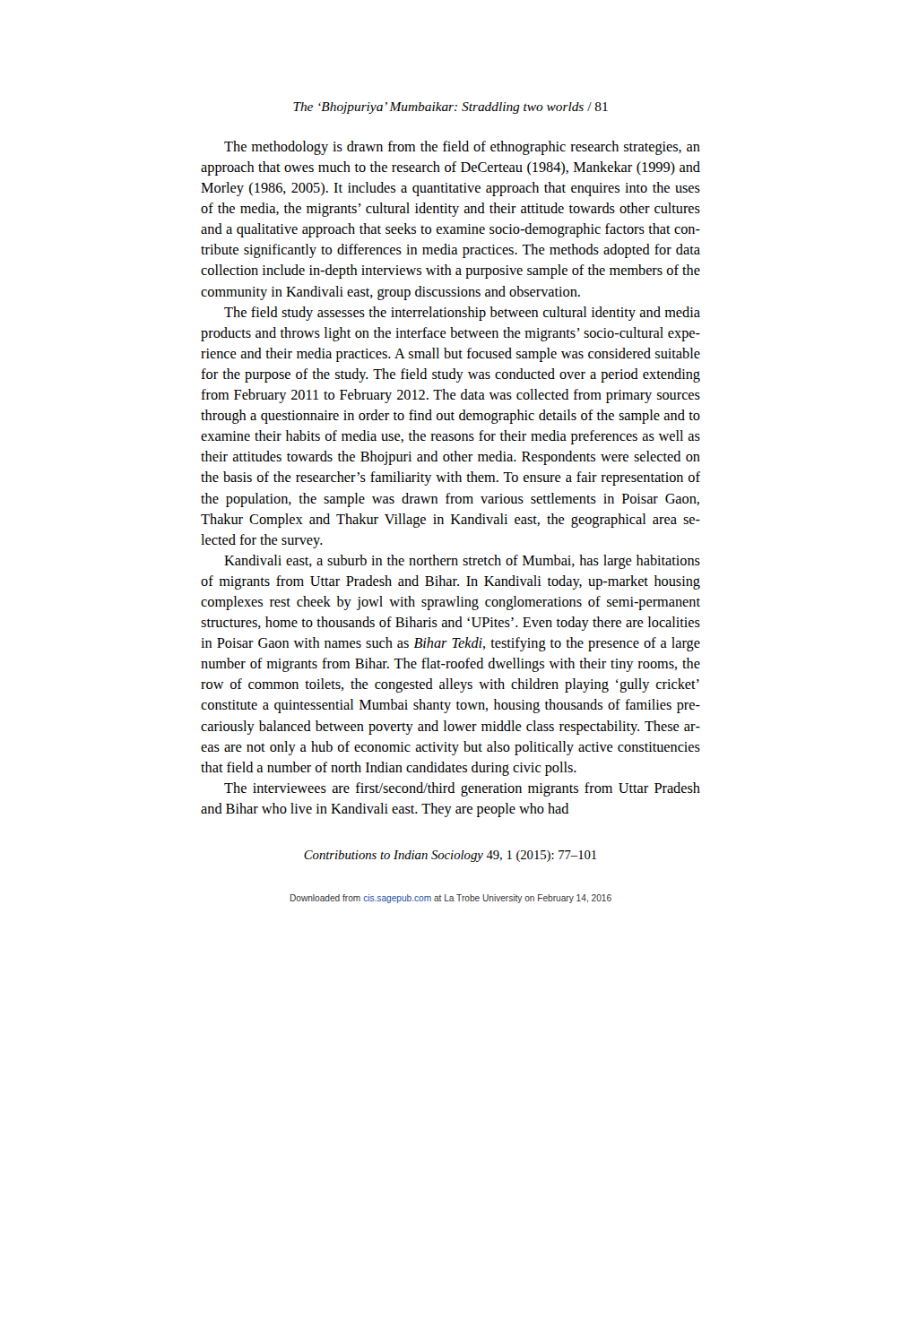The ‘Bhojpuriya’ Mumbaikar: Straddling two worlds / 81
The methodology is drawn from the field of ethnographic research strategies, an approach that owes much to the research of DeCerteau (1984), Mankekar (1999) and Morley (1986, 2005). It includes a quantitative approach that enquires into the uses of the media, the migrants’ cultural identity and their attitude towards other cultures and a qualitative approach that seeks to examine socio-demographic factors that contribute significantly to differences in media practices. The methods adopted for data collection include in-depth interviews with a purposive sample of the members of the community in Kandivali east, group discussions and observation.
The field study assesses the interrelationship between cultural identity and media products and throws light on the interface between the migrants’ socio-cultural experience and their media practices. A small but focused sample was considered suitable for the purpose of the study. The field study was conducted over a period extending from February 2011 to February 2012. The data was collected from primary sources through a questionnaire in order to find out demographic details of the sample and to examine their habits of media use, the reasons for their media preferences as well as their attitudes towards the Bhojpuri and other media. Respondents were selected on the basis of the researcher’s familiarity with them. To ensure a fair representation of the population, the sample was drawn from various settlements in Poisar Gaon, Thakur Complex and Thakur Village in Kandivali east, the geographical area selected for the survey.
Kandivali east, a suburb in the northern stretch of Mumbai, has large habitations of migrants from Uttar Pradesh and Bihar. In Kandivali today, up-market housing complexes rest cheek by jowl with sprawling conglomerations of semi-permanent structures, home to thousands of Biharis and ‘UPites’. Even today there are localities in Poisar Gaon with names such as Bihar Tekdi, testifying to the presence of a large number of migrants from Bihar. The flat-roofed dwellings with their tiny rooms, the row of common toilets, the congested alleys with children playing ‘gully cricket’ constitute a quintessential Mumbai shanty town, housing thousands of families precariously balanced between poverty and lower middle class respectability. These areas are not only a hub of economic activity but also politically active constituencies that field a number of north Indian candidates during civic polls.
The interviewees are first/second/third generation migrants from Uttar Pradesh and Bihar who live in Kandivali east. They are people who had
Contributions to Indian Sociology 49, 1 (2015): 77–101
Downloaded from cis.sagepub.com at La Trobe University on February 14, 2016